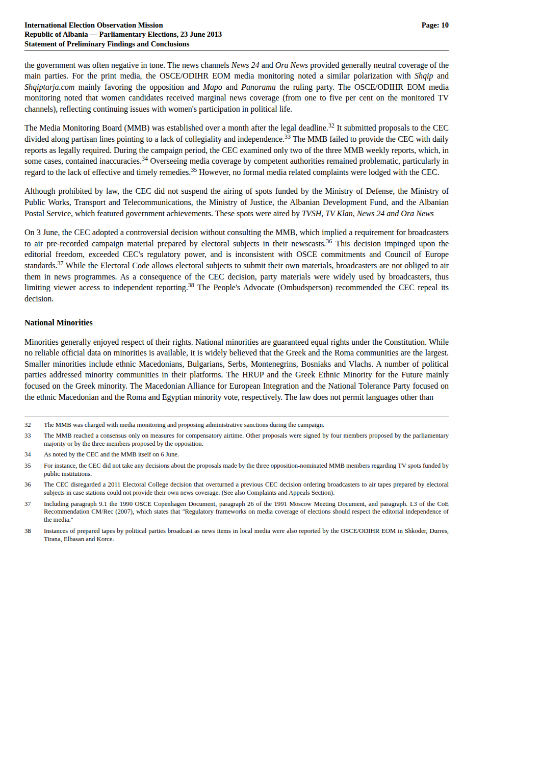International Election Observation Mission
Republic of Albania — Parliamentary Elections, 23 June 2013
Statement of Preliminary Findings and Conclusions
Page: 10
the government was often negative in tone. The news channels News 24 and Ora News provided generally neutral coverage of the main parties. For the print media, the OSCE/ODIHR EOM media monitoring noted a similar polarization with Shqip and Shqiptarja.com mainly favoring the opposition and Mapo and Panorama the ruling party. The OSCE/ODIHR EOM media monitoring noted that women candidates received marginal news coverage (from one to five per cent on the monitored TV channels), reflecting continuing issues with women's participation in political life.
The Media Monitoring Board (MMB) was established over a month after the legal deadline.32 It submitted proposals to the CEC divided along partisan lines pointing to a lack of collegiality and independence.33 The MMB failed to provide the CEC with daily reports as legally required. During the campaign period, the CEC examined only two of the three MMB weekly reports, which, in some cases, contained inaccuracies.34 Overseeing media coverage by competent authorities remained problematic, particularly in regard to the lack of effective and timely remedies.35 However, no formal media related complaints were lodged with the CEC.
Although prohibited by law, the CEC did not suspend the airing of spots funded by the Ministry of Defense, the Ministry of Public Works, Transport and Telecommunications, the Ministry of Justice, the Albanian Development Fund, and the Albanian Postal Service, which featured government achievements. These spots were aired by TVSH, TV Klan, News 24 and Ora News
On 3 June, the CEC adopted a controversial decision without consulting the MMB, which implied a requirement for broadcasters to air pre-recorded campaign material prepared by electoral subjects in their newscasts.36 This decision impinged upon the editorial freedom, exceeded CEC's regulatory power, and is inconsistent with OSCE commitments and Council of Europe standards.37 While the Electoral Code allows electoral subjects to submit their own materials, broadcasters are not obliged to air them in news programmes. As a consequence of the CEC decision, party materials were widely used by broadcasters, thus limiting viewer access to independent reporting.38 The People's Advocate (Ombudsperson) recommended the CEC repeal its decision.
National Minorities
Minorities generally enjoyed respect of their rights. National minorities are guaranteed equal rights under the Constitution. While no reliable official data on minorities is available, it is widely believed that the Greek and the Roma communities are the largest. Smaller minorities include ethnic Macedonians, Bulgarians, Serbs, Montenegrins, Bosniaks and Vlachs. A number of political parties addressed minority communities in their platforms. The HRUP and the Greek Ethnic Minority for the Future mainly focused on the Greek minority. The Macedonian Alliance for European Integration and the National Tolerance Party focused on the ethnic Macedonian and the Roma and Egyptian minority vote, respectively. The law does not permit languages other than
The MMB was charged with media monitoring and proposing administrative sanctions during the campaign.
The MMB reached a consensus only on measures for compensatory airtime. Other proposals were signed by four members proposed by the parliamentary majority or by the three members proposed by the opposition.
As noted by the CEC and the MMB itself on 6 June.
For instance, the CEC did not take any decisions about the proposals made by the three opposition-nominated MMB members regarding TV spots funded by public institutions.
The CEC disregarded a 2011 Electoral College decision that overturned a previous CEC decision ordering broadcasters to air tapes prepared by electoral subjects in case stations could not provide their own news coverage. (See also Complaints and Appeals Section).
Including paragraph 9.1 the 1990 OSCE Copenhagen Document, paragraph 26 of the 1991 Moscow Meeting Document, and paragraph. I.3 of the CoE Recommendation CM/Rec (2007), which states that "Regulatory frameworks on media coverage of elections should respect the editorial independence of the media."
Instances of prepared tapes by political parties broadcast as news items in local media were also reported by the OSCE/ODIHR EOM in Shkoder, Durres, Tirana, Elbasan and Korce.